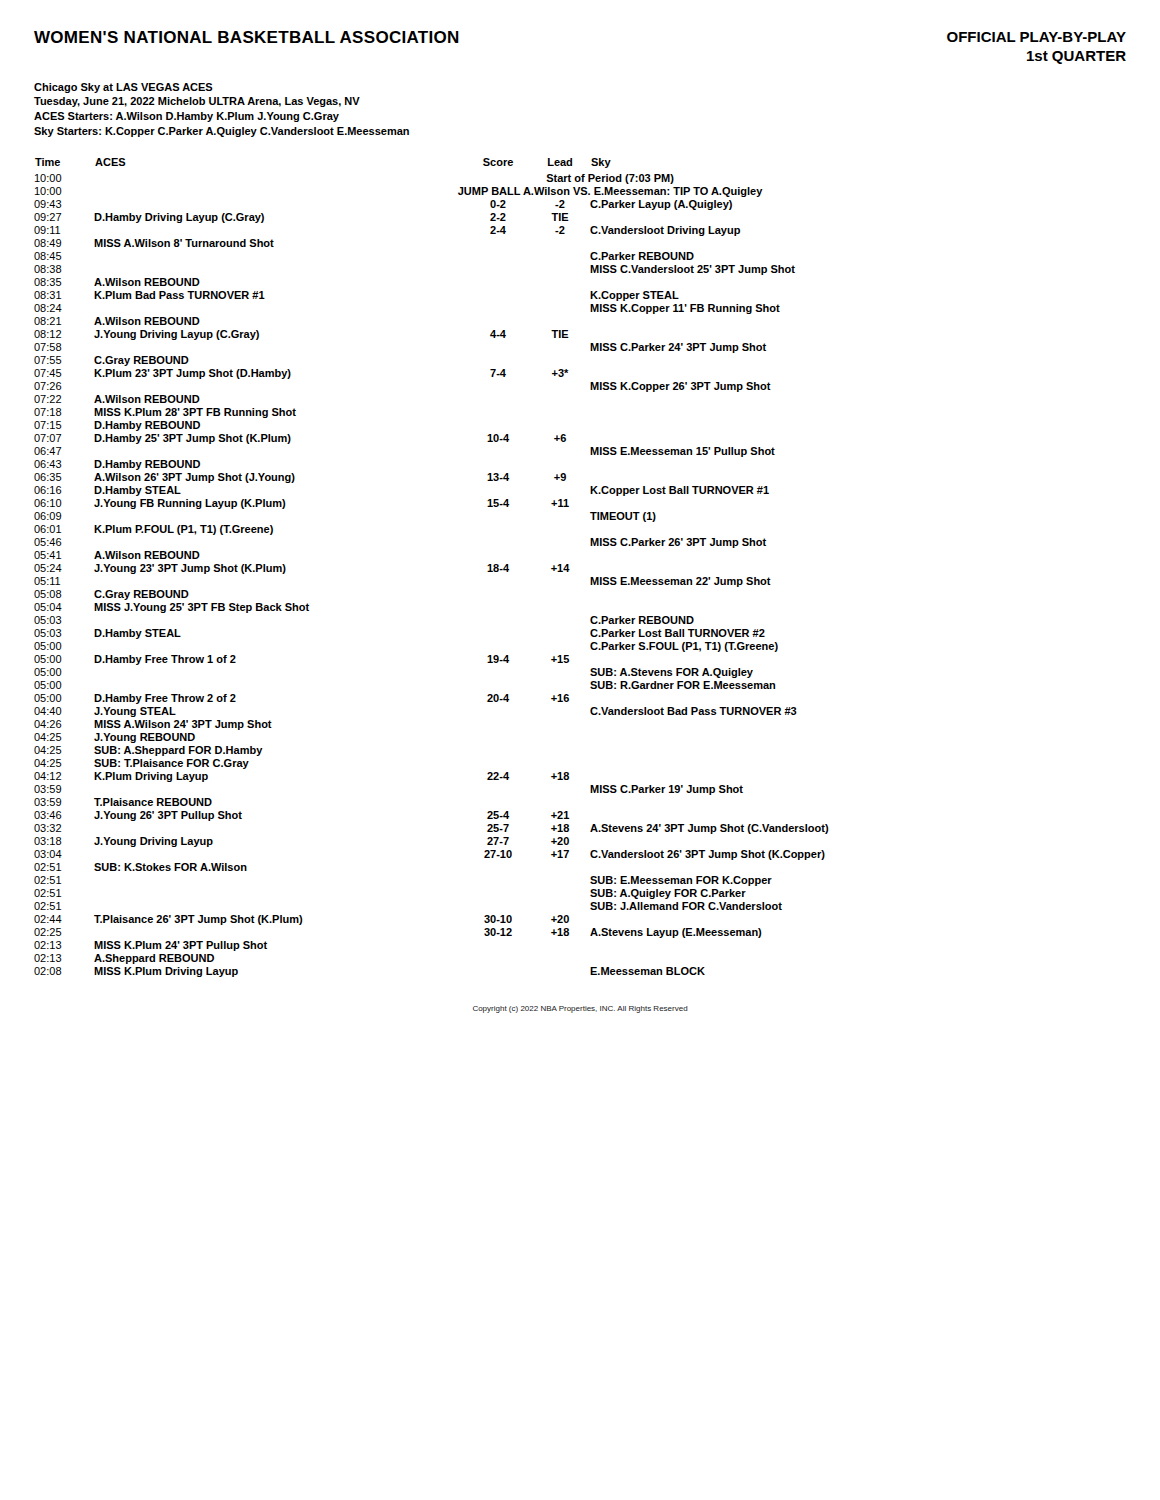WOMEN'S NATIONAL BASKETBALL ASSOCIATION
OFFICIAL PLAY-BY-PLAY
1st QUARTER
Chicago Sky at LAS VEGAS ACES
Tuesday, June 21, 2022 Michelob ULTRA Arena, Las Vegas, NV
ACES Starters: A.Wilson D.Hamby K.Plum J.Young C.Gray
Sky Starters: K.Copper C.Parker A.Quigley C.Vandersloot E.Meesseman
| Time | ACES | Score | Lead | Sky |
| --- | --- | --- | --- | --- |
| 10:00 | Start of Period (7:03 PM) |
| 10:00 | JUMP BALL A.Wilson VS. E.Meesseman: TIP TO A.Quigley |
| 09:43 | | 0-2 | -2 | C.Parker Layup (A.Quigley) |
| 09:27 | D.Hamby Driving Layup (C.Gray) | 2-2 | TIE | |
| 09:11 | | 2-4 | -2 | C.Vandersloot Driving Layup |
| 08:49 | MISS A.Wilson 8' Turnaround Shot | | | |
| 08:45 | | | | C.Parker REBOUND |
| 08:38 | | | | MISS C.Vandersloot 25' 3PT Jump Shot |
| 08:35 | A.Wilson REBOUND | | | |
| 08:31 | K.Plum Bad Pass TURNOVER #1 | | | K.Copper STEAL |
| 08:24 | | | | MISS K.Copper 11' FB Running Shot |
| 08:21 | A.Wilson REBOUND | | | |
| 08:12 | J.Young Driving Layup (C.Gray) | 4-4 | TIE | |
| 07:58 | | | | MISS C.Parker 24' 3PT Jump Shot |
| 07:55 | C.Gray REBOUND | | | |
| 07:45 | K.Plum 23' 3PT Jump Shot (D.Hamby) | 7-4 | +3* | |
| 07:26 | | | | MISS K.Copper 26' 3PT Jump Shot |
| 07:22 | A.Wilson REBOUND | | | |
| 07:18 | MISS K.Plum 28' 3PT FB Running Shot | | | |
| 07:15 | D.Hamby REBOUND | | | |
| 07:07 | D.Hamby 25' 3PT Jump Shot (K.Plum) | 10-4 | +6 | |
| 06:47 | | | | MISS E.Meesseman 15' Pullup Shot |
| 06:43 | D.Hamby REBOUND | | | |
| 06:35 | A.Wilson 26' 3PT Jump Shot (J.Young) | 13-4 | +9 | |
| 06:16 | D.Hamby STEAL | | | K.Copper Lost Ball TURNOVER #1 |
| 06:10 | J.Young FB Running Layup (K.Plum) | 15-4 | +11 | |
| 06:09 | | | | TIMEOUT (1) |
| 06:01 | K.Plum P.FOUL (P1, T1) (T.Greene) | | | |
| 05:46 | | | | MISS C.Parker 26' 3PT Jump Shot |
| 05:41 | A.Wilson REBOUND | | | |
| 05:24 | J.Young 23' 3PT Jump Shot (K.Plum) | 18-4 | +14 | |
| 05:11 | | | | MISS E.Meesseman 22' Jump Shot |
| 05:08 | C.Gray REBOUND | | | |
| 05:04 | MISS J.Young 25' 3PT FB Step Back Shot | | | |
| 05:03 | | | | C.Parker REBOUND |
| 05:03 | D.Hamby STEAL | | | C.Parker Lost Ball TURNOVER #2 |
| 05:00 | | | | C.Parker S.FOUL (P1, T1) (T.Greene) |
| 05:00 | D.Hamby Free Throw 1 of 2 | 19-4 | +15 | |
| 05:00 | | | | SUB: A.Stevens FOR A.Quigley |
| 05:00 | | | | SUB: R.Gardner FOR E.Meesseman |
| 05:00 | D.Hamby Free Throw 2 of 2 | 20-4 | +16 | |
| 04:40 | J.Young STEAL | | | C.Vandersloot Bad Pass TURNOVER #3 |
| 04:26 | MISS A.Wilson 24' 3PT Jump Shot | | | |
| 04:25 | J.Young REBOUND | | | |
| 04:25 | SUB: A.Sheppard FOR D.Hamby | | | |
| 04:25 | SUB: T.Plaisance FOR C.Gray | | | |
| 04:12 | K.Plum Driving Layup | 22-4 | +18 | |
| 03:59 | | | | MISS C.Parker 19' Jump Shot |
| 03:59 | T.Plaisance REBOUND | | | |
| 03:46 | J.Young 26' 3PT Pullup Shot | 25-4 | +21 | |
| 03:32 | | 25-7 | +18 | A.Stevens 24' 3PT Jump Shot (C.Vandersloot) |
| 03:18 | J.Young Driving Layup | 27-7 | +20 | |
| 03:04 | | 27-10 | +17 | C.Vandersloot 26' 3PT Jump Shot (K.Copper) |
| 02:51 | SUB: K.Stokes FOR A.Wilson | | | |
| 02:51 | | | | SUB: E.Meesseman FOR K.Copper |
| 02:51 | | | | SUB: A.Quigley FOR C.Parker |
| 02:51 | | | | SUB: J.Allemand FOR C.Vandersloot |
| 02:44 | T.Plaisance 26' 3PT Jump Shot (K.Plum) | 30-10 | +20 | |
| 02:25 | | 30-12 | +18 | A.Stevens Layup (E.Meesseman) |
| 02:13 | MISS K.Plum 24' 3PT Pullup Shot | | | |
| 02:13 | A.Sheppard REBOUND | | | |
| 02:08 | MISS K.Plum Driving Layup | | | E.Meesseman BLOCK |
Copyright (c) 2022 NBA Properties, INC. All Rights Reserved